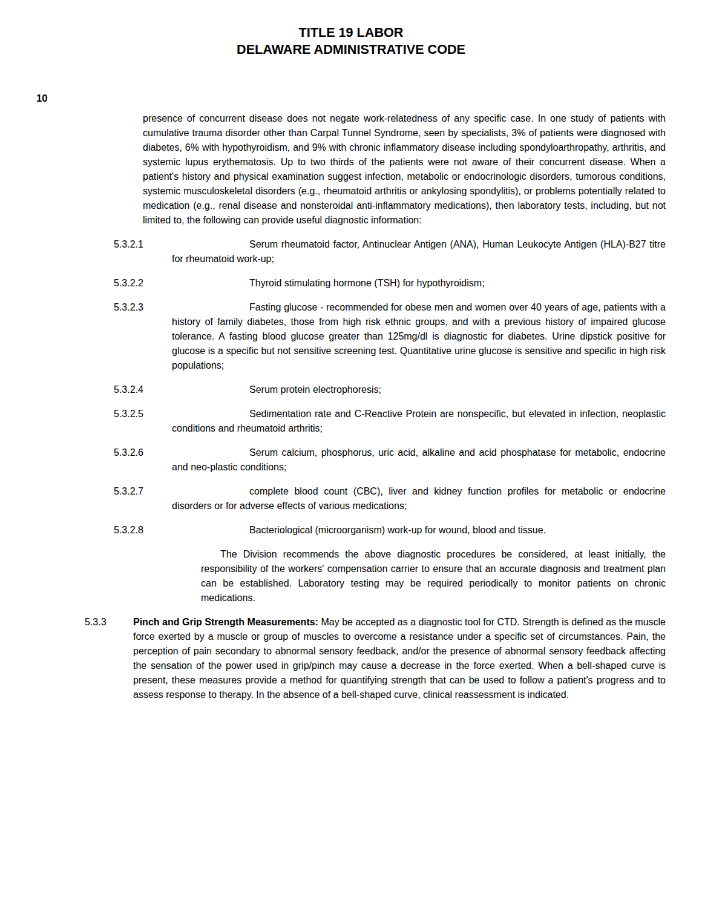TITLE 19 LABOR
DELAWARE ADMINISTRATIVE CODE
10
presence of concurrent disease does not negate work-relatedness of any specific case. In one study of patients with cumulative trauma disorder other than Carpal Tunnel Syndrome, seen by specialists, 3% of patients were diagnosed with diabetes, 6% with hypothyroidism, and 9% with chronic inflammatory disease including spondyloarthropathy, arthritis, and systemic lupus erythematosis. Up to two thirds of the patients were not aware of their concurrent disease. When a patient's history and physical examination suggest infection, metabolic or endocrinologic disorders, tumorous conditions, systemic musculoskeletal disorders (e.g., rheumatoid arthritis or ankylosing spondylitis), or problems potentially related to medication (e.g., renal disease and nonsteroidal anti-inflammatory medications), then laboratory tests, including, but not limited to, the following can provide useful diagnostic information:
5.3.2.1
Serum rheumatoid factor, Antinuclear Antigen (ANA), Human Leukocyte Antigen (HLA)-B27 titre for rheumatoid work-up;
5.3.2.2
Thyroid stimulating hormone (TSH) for hypothyroidism;
5.3.2.3
Fasting glucose - recommended for obese men and women over 40 years of age, patients with a history of family diabetes, those from high risk ethnic groups, and with a previous history of impaired glucose tolerance. A fasting blood glucose greater than 125mg/dl is diagnostic for diabetes. Urine dipstick positive for glucose is a specific but not sensitive screening test. Quantitative urine glucose is sensitive and specific in high risk populations;
5.3.2.4
Serum protein electrophoresis;
5.3.2.5
Sedimentation rate and C-Reactive Protein are nonspecific, but elevated in infection, neoplastic conditions and rheumatoid arthritis;
5.3.2.6
Serum calcium, phosphorus, uric acid, alkaline and acid phosphatase for metabolic, endocrine and neo-plastic conditions;
5.3.2.7
complete blood count (CBC), liver and kidney function profiles for metabolic or endocrine disorders or for adverse effects of various medications;
5.3.2.8
Bacteriological (microorganism) work-up for wound, blood and tissue.
The Division recommends the above diagnostic procedures be considered, at least initially, the responsibility of the workers' compensation carrier to ensure that an accurate diagnosis and treatment plan can be established. Laboratory testing may be required periodically to monitor patients on chronic medications.
5.3.3
Pinch and Grip Strength Measurements: May be accepted as a diagnostic tool for CTD. Strength is defined as the muscle force exerted by a muscle or group of muscles to overcome a resistance under a specific set of circumstances. Pain, the perception of pain secondary to abnormal sensory feedback, and/or the presence of abnormal sensory feedback affecting the sensation of the power used in grip/pinch may cause a decrease in the force exerted. When a bell-shaped curve is present, these measures provide a method for quantifying strength that can be used to follow a patient's progress and to assess response to therapy. In the absence of a bell-shaped curve, clinical reassessment is indicated.